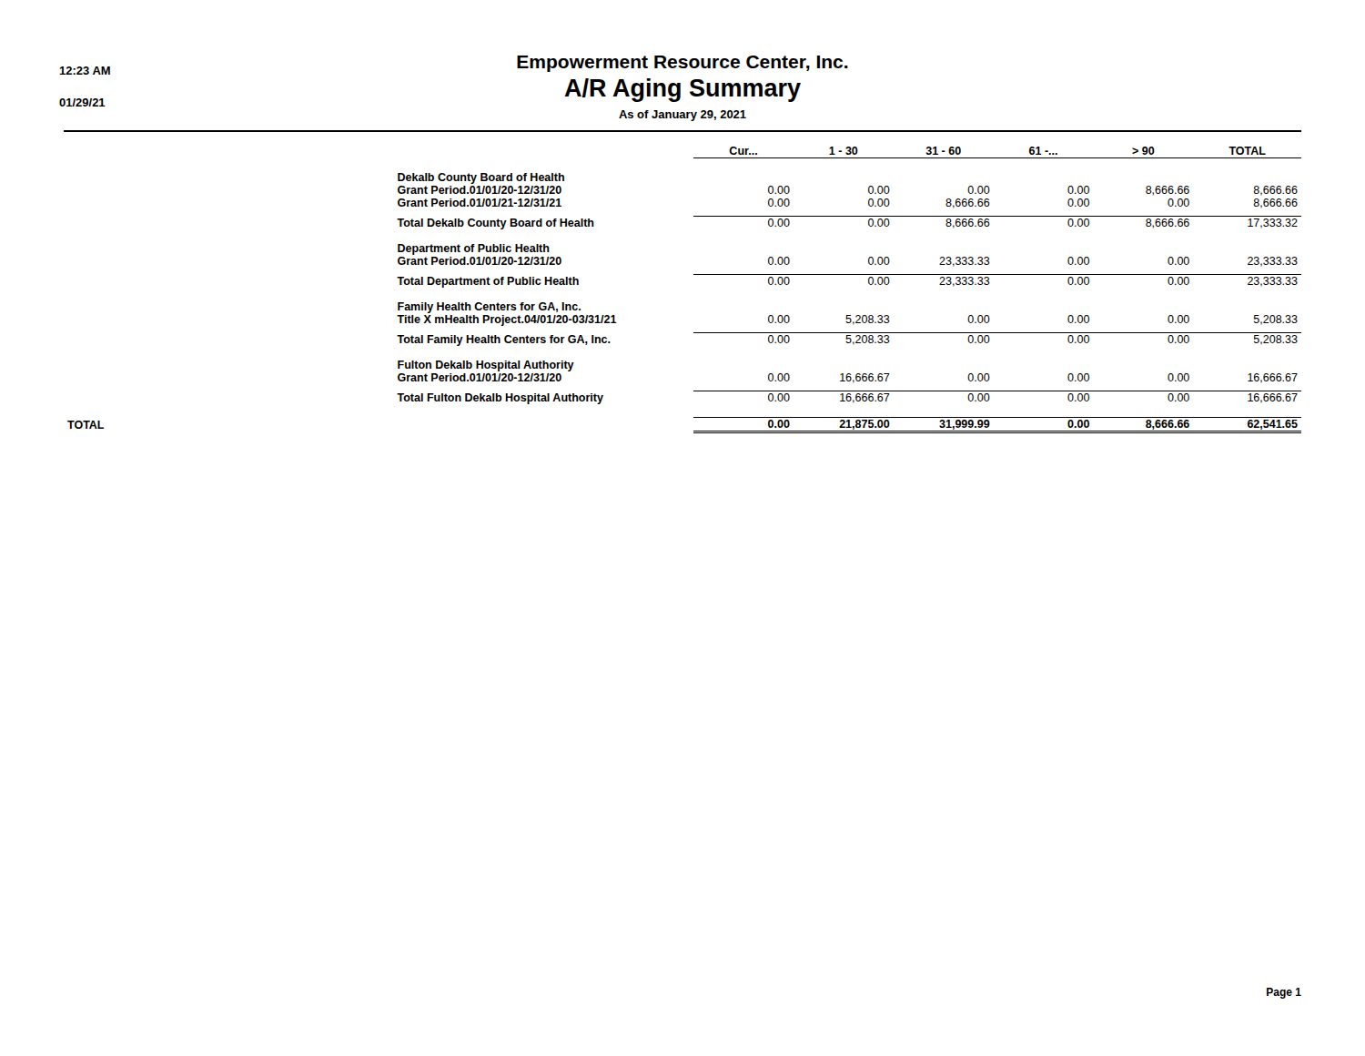12:23 AM
01/29/21
Empowerment Resource Center, Inc.
A/R Aging Summary
As of January 29, 2021
| | | Cur... | 1 - 30 | 31 - 60 | 61 -... | > 90 | TOTAL |
| --- | --- | --- | --- | --- | --- | --- | --- |
| | Dekalb County Board of Health | | | | | | |
| | Grant Period.01/01/20-12/31/20 | 0.00 | 0.00 | 0.00 | 0.00 | 8,666.66 | 8,666.66 |
| | Grant Period.01/01/21-12/31/21 | 0.00 | 0.00 | 8,666.66 | 0.00 | 0.00 | 8,666.66 |
| | Total Dekalb County Board of Health | 0.00 | 0.00 | 8,666.66 | 0.00 | 8,666.66 | 17,333.32 |
| | Department of Public Health | | | | | | |
| | Grant Period.01/01/20-12/31/20 | 0.00 | 0.00 | 23,333.33 | 0.00 | 0.00 | 23,333.33 |
| | Total Department of Public Health | 0.00 | 0.00 | 23,333.33 | 0.00 | 0.00 | 23,333.33 |
| | Family Health Centers for GA, Inc. | | | | | | |
| | Title X mHealth Project.04/01/20-03/31/21 | 0.00 | 5,208.33 | 0.00 | 0.00 | 0.00 | 5,208.33 |
| | Total Family Health Centers for GA, Inc. | 0.00 | 5,208.33 | 0.00 | 0.00 | 0.00 | 5,208.33 |
| | Fulton Dekalb Hospital Authority | | | | | | |
| | Grant Period.01/01/20-12/31/20 | 0.00 | 16,666.67 | 0.00 | 0.00 | 0.00 | 16,666.67 |
| | Total Fulton Dekalb Hospital Authority | 0.00 | 16,666.67 | 0.00 | 0.00 | 0.00 | 16,666.67 |
| TOTAL | | 0.00 | 21,875.00 | 31,999.99 | 0.00 | 8,666.66 | 62,541.65 |
Page 1